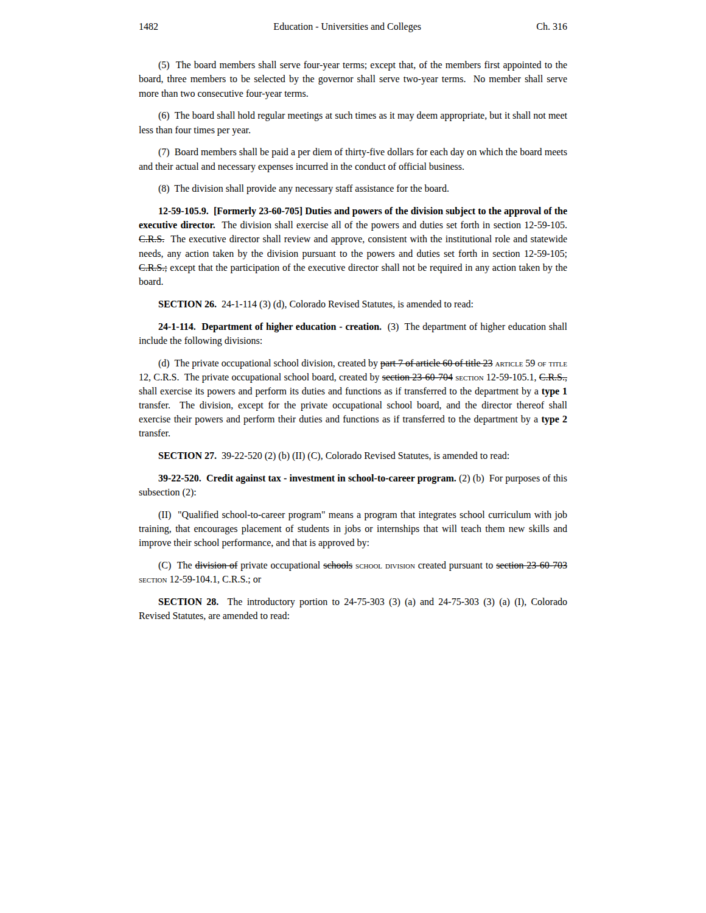1482 Education - Universities and Colleges Ch. 316
(5) The board members shall serve four-year terms; except that, of the members first appointed to the board, three members to be selected by the governor shall serve two-year terms. No member shall serve more than two consecutive four-year terms.
(6) The board shall hold regular meetings at such times as it may deem appropriate, but it shall not meet less than four times per year.
(7) Board members shall be paid a per diem of thirty-five dollars for each day on which the board meets and their actual and necessary expenses incurred in the conduct of official business.
(8) The division shall provide any necessary staff assistance for the board.
12-59-105.9. [Formerly 23-60-705] Duties and powers of the division subject to the approval of the executive director. The division shall exercise all of the powers and duties set forth in section 12-59-105. C.R.S. The executive director shall review and approve, consistent with the institutional role and statewide needs, any action taken by the division pursuant to the powers and duties set forth in section 12-59-105; C.R.S.; except that the participation of the executive director shall not be required in any action taken by the board.
SECTION 26. 24-1-114 (3) (d), Colorado Revised Statutes, is amended to read:
24-1-114. Department of higher education - creation. (3) The department of higher education shall include the following divisions:
(d) The private occupational school division, created by part 7 of article 60 of title 23 ARTICLE 59 OF TITLE 12, C.R.S. The private occupational school board, created by section 23-60-704 SECTION 12-59-105.1, C.R.S., shall exercise its powers and perform its duties and functions as if transferred to the department by a type 1 transfer. The division, except for the private occupational school board, and the director thereof shall exercise their powers and perform their duties and functions as if transferred to the department by a type 2 transfer.
SECTION 27. 39-22-520 (2) (b) (II) (C), Colorado Revised Statutes, is amended to read:
39-22-520. Credit against tax - investment in school-to-career program. (2) (b) For purposes of this subsection (2):
(II) "Qualified school-to-career program" means a program that integrates school curriculum with job training, that encourages placement of students in jobs or internships that will teach them new skills and improve their school performance, and that is approved by:
(C) The division of private occupational schools SCHOOL DIVISION created pursuant to section 23-60-703 SECTION 12-59-104.1, C.R.S.; or
SECTION 28. The introductory portion to 24-75-303 (3) (a) and 24-75-303 (3) (a) (I), Colorado Revised Statutes, are amended to read: